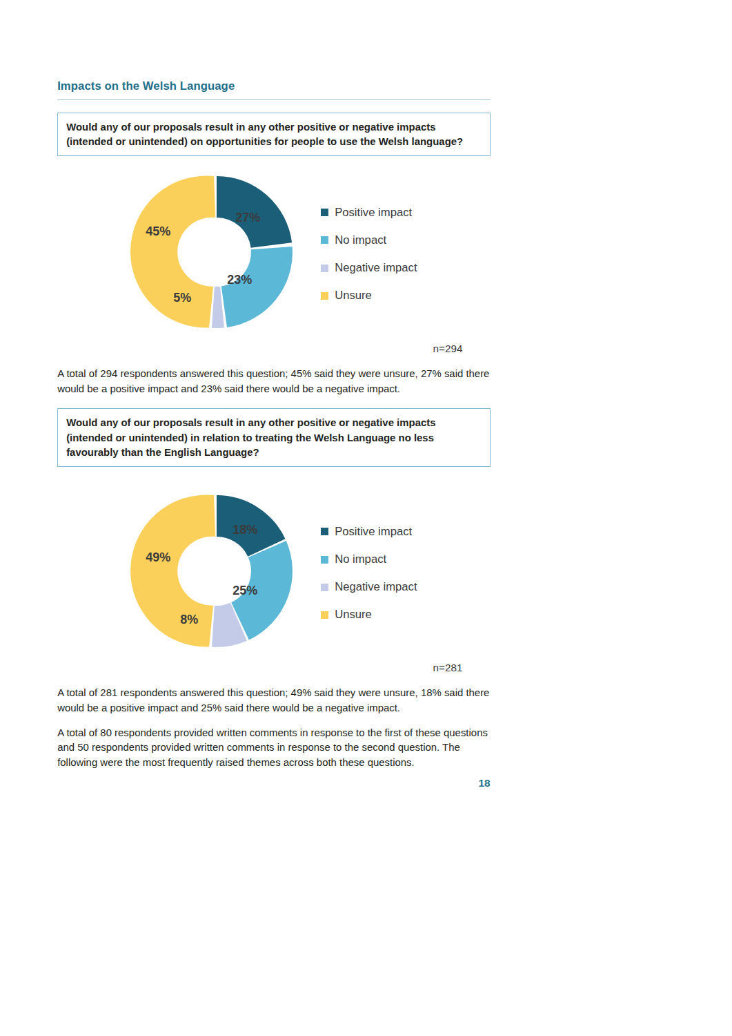Impacts on the Welsh Language
Would any of our proposals result in any other positive or negative impacts (intended or unintended) on opportunities for people to use the Welsh language?
27% 23% 5% 45%
Positive impact
No impact
Negative impact
Unsure
n=294
A total of 294 respondents answered this question; 45% said they were unsure, 27% said there would be a positive impact and 23% said there would be a negative impact.
Would any of our proposals result in any other positive or negative impacts (intended or unintended) in relation to treating the Welsh Language no less favourably than the English Language?
18% 25% 8% 49%
Positive impact
No impact
Negative impact
Unsure
n=281
A total of 281 respondents answered this question; 49% said they were unsure, 18% said there would be a positive impact and 25% said there would be a negative impact.
A total of 80 respondents provided written comments in response to the first of these questions and 50 respondents provided written comments in response to the second question. The following were the most frequently raised themes across both these questions.
18